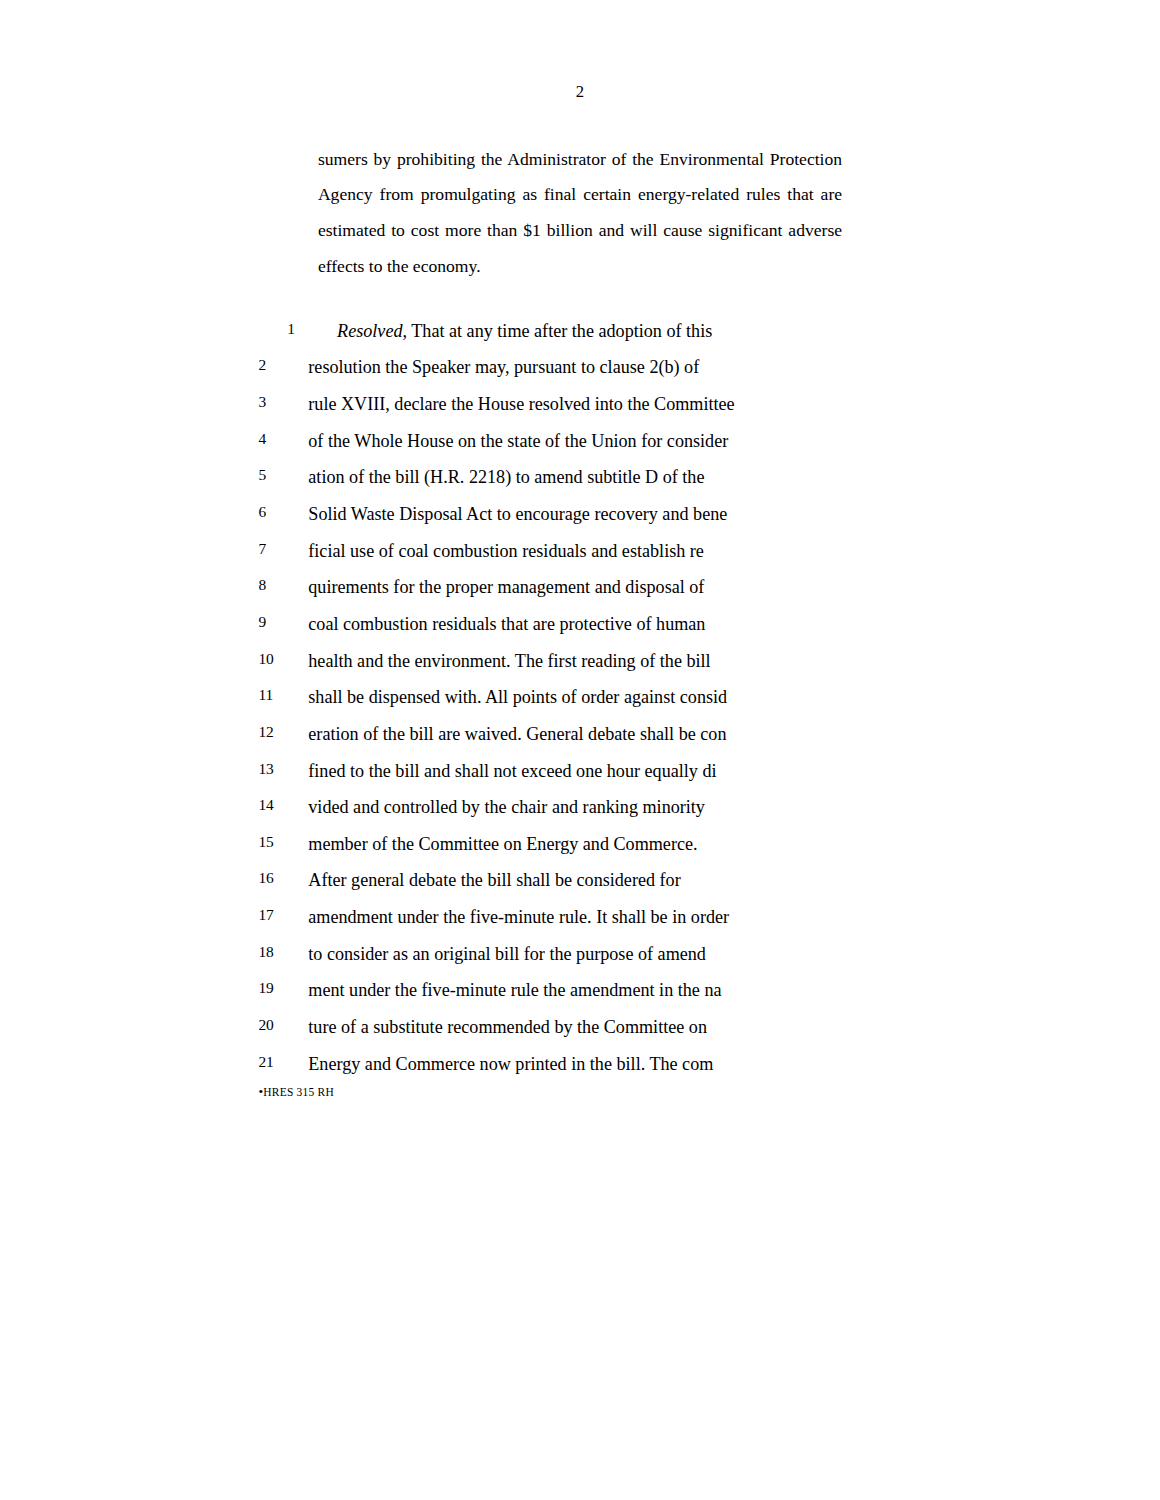2
sumers by prohibiting the Administrator of the Environ­mental Protection Agency from promulgating as final certain energy-related rules that are estimated to cost more than $1 billion and will cause significant adverse effects to the economy.
Resolved, That at any time after the adoption of this
resolution the Speaker may, pursuant to clause 2(b) of
rule XVIII, declare the House resolved into the Committee
of the Whole House on the state of the Union for consider­
ation of the bill (H.R. 2218) to amend subtitle D of the
Solid Waste Disposal Act to encourage recovery and bene­
ficial use of coal combustion residuals and establish re­
quirements for the proper management and disposal of
coal combustion residuals that are protective of human
health and the environment. The first reading of the bill
shall be dispensed with. All points of order against consid­
eration of the bill are waived. General debate shall be con­
fined to the bill and shall not exceed one hour equally di­
vided and controlled by the chair and ranking minority
member of the Committee on Energy and Commerce.
After general debate the bill shall be considered for
amendment under the five-minute rule. It shall be in order
to consider as an original bill for the purpose of amend­
ment under the five-minute rule the amendment in the na­
ture of a substitute recommended by the Committee on
Energy and Commerce now printed in the bill. The com­
•HRES 315 RH